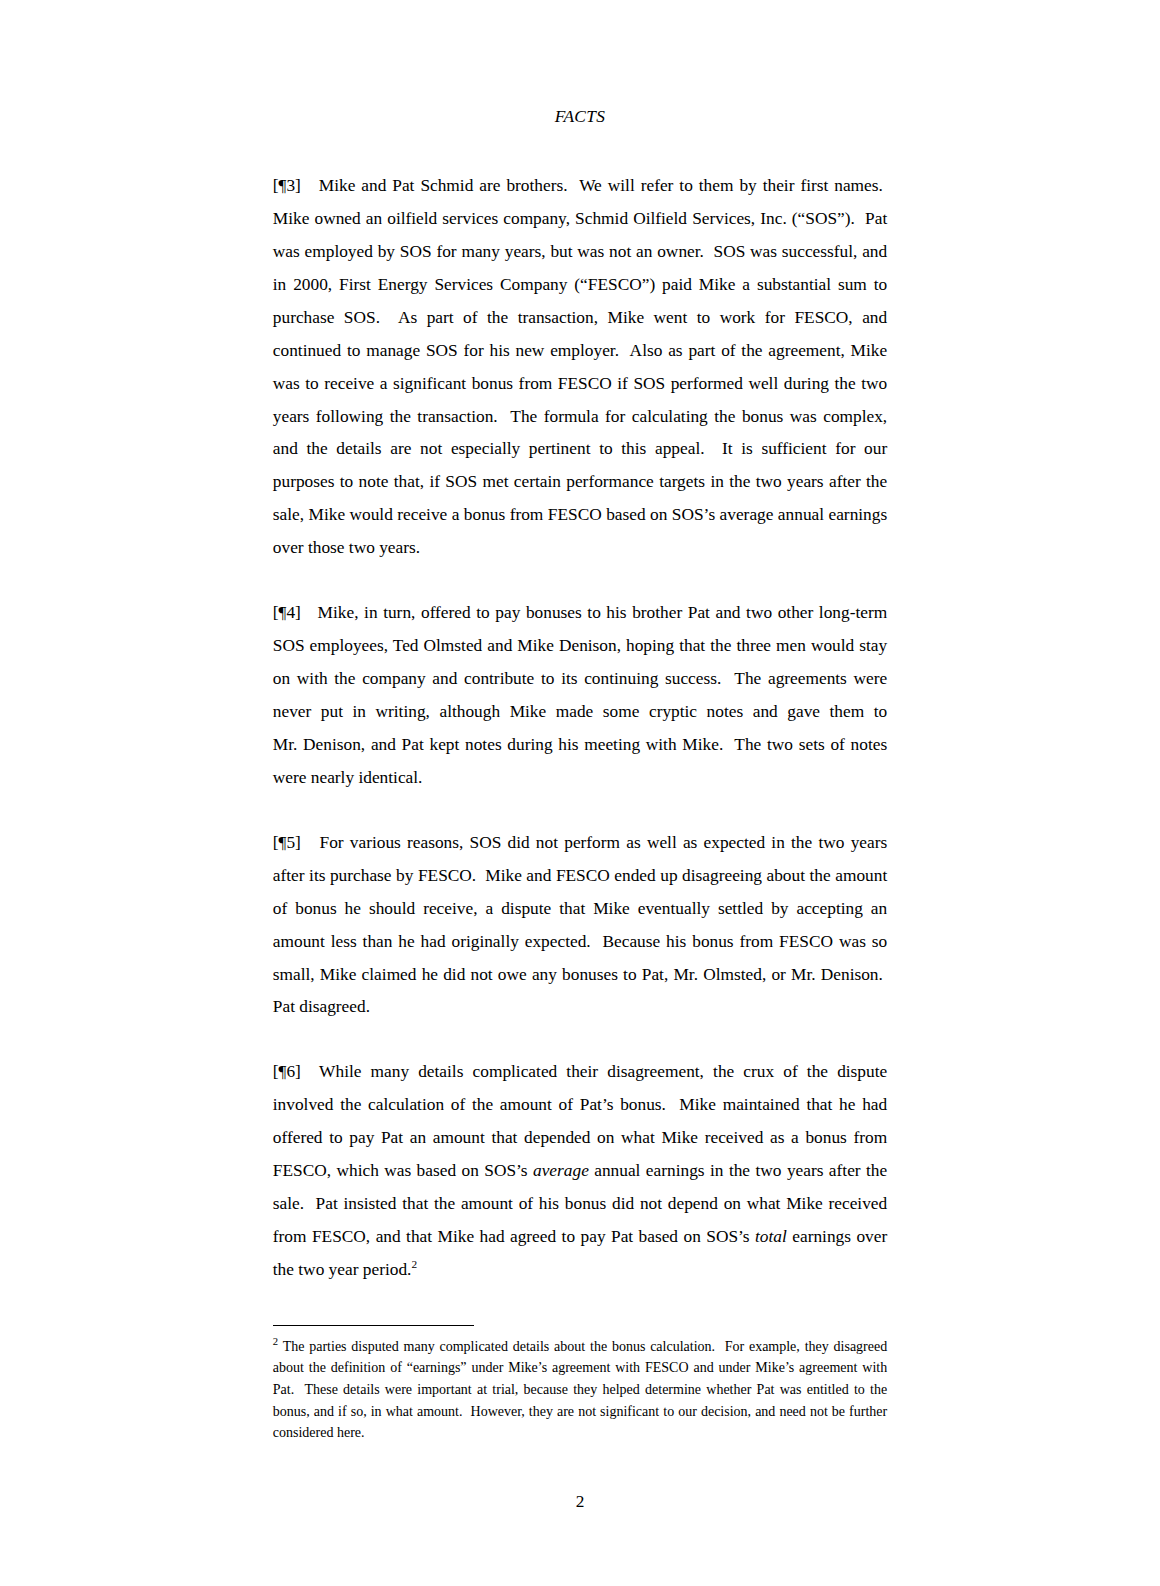FACTS
[¶3] Mike and Pat Schmid are brothers. We will refer to them by their first names. Mike owned an oilfield services company, Schmid Oilfield Services, Inc. (“SOS”). Pat was employed by SOS for many years, but was not an owner. SOS was successful, and in 2000, First Energy Services Company (“FESCO”) paid Mike a substantial sum to purchase SOS. As part of the transaction, Mike went to work for FESCO, and continued to manage SOS for his new employer. Also as part of the agreement, Mike was to receive a significant bonus from FESCO if SOS performed well during the two years following the transaction. The formula for calculating the bonus was complex, and the details are not especially pertinent to this appeal. It is sufficient for our purposes to note that, if SOS met certain performance targets in the two years after the sale, Mike would receive a bonus from FESCO based on SOS’s average annual earnings over those two years.
[¶4] Mike, in turn, offered to pay bonuses to his brother Pat and two other long-term SOS employees, Ted Olmsted and Mike Denison, hoping that the three men would stay on with the company and contribute to its continuing success. The agreements were never put in writing, although Mike made some cryptic notes and gave them to Mr. Denison, and Pat kept notes during his meeting with Mike. The two sets of notes were nearly identical.
[¶5] For various reasons, SOS did not perform as well as expected in the two years after its purchase by FESCO. Mike and FESCO ended up disagreeing about the amount of bonus he should receive, a dispute that Mike eventually settled by accepting an amount less than he had originally expected. Because his bonus from FESCO was so small, Mike claimed he did not owe any bonuses to Pat, Mr. Olmsted, or Mr. Denison. Pat disagreed.
[¶6] While many details complicated their disagreement, the crux of the dispute involved the calculation of the amount of Pat’s bonus. Mike maintained that he had offered to pay Pat an amount that depended on what Mike received as a bonus from FESCO, which was based on SOS’s average annual earnings in the two years after the sale. Pat insisted that the amount of his bonus did not depend on what Mike received from FESCO, and that Mike had agreed to pay Pat based on SOS’s total earnings over the two year period.2
2 The parties disputed many complicated details about the bonus calculation. For example, they disagreed about the definition of “earnings” under Mike’s agreement with FESCO and under Mike’s agreement with Pat. These details were important at trial, because they helped determine whether Pat was entitled to the bonus, and if so, in what amount. However, they are not significant to our decision, and need not be further considered here.
2